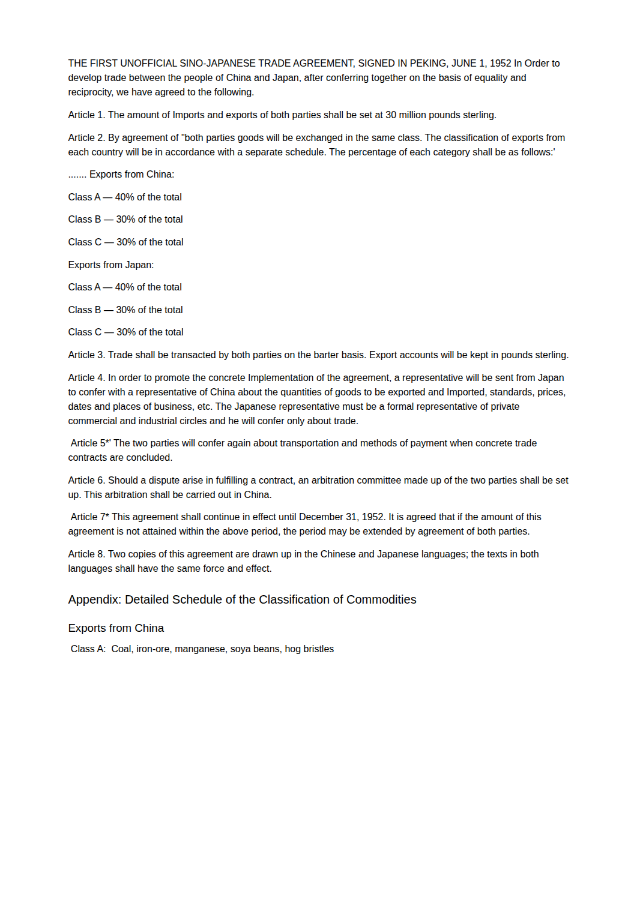THE FIRST UNOFFICIAL SINO-JAPANESE TRADE AGREEMENT, SIGNED IN PEKING, JUNE 1, 1952 In Order to develop trade between the people of China and Japan, after conferring together on the basis of equality and reciprocity, we have agreed to the following.
Article 1. The amount of Imports and exports of both parties shall be set at 30 million pounds sterling.
Article 2. By agreement of "both parties goods will be exchanged in the same class. The classification of exports from each country will be in accordance with a separate schedule. The percentage of each category shall be as follows:'
....... Exports from China:
Class A — 40% of the total
Class B — 30% of the total
Class C — 30% of the total
Exports from Japan:
Class A — 40% of the total
Class B — 30% of the total
Class C — 30% of the total
Article 3. Trade shall be transacted by both parties on the barter basis. Export accounts will be kept in pounds sterling.
Article 4. In order to promote the concrete Implementation of the agreement, a representative will be sent from Japan to confer with a representative of China about the quantities of goods to be exported and Imported, standards, prices, dates and places of business, etc. The Japanese representative must be a formal representative of private commercial and industrial circles and he will confer only about trade.
Article 5*' The two parties will confer again about transportation and methods of payment when concrete trade contracts are concluded.
Article 6. Should a dispute arise in fulfilling a contract, an arbitration committee made up of the two parties shall be set up. This arbitration shall be carried out in China.
Article 7* This agreement shall continue in effect until December 31, 1952. It is agreed that if the amount of this agreement is not attained within the above period, the period may be extended by agreement of both parties.
Article 8. Two copies of this agreement are drawn up in the Chinese and Japanese languages; the texts in both languages shall have the same force and effect.
Appendix: Detailed Schedule of the Classification of Commodities
Exports from China
Class A: Coal, iron-ore, manganese, soya beans, hog bristles